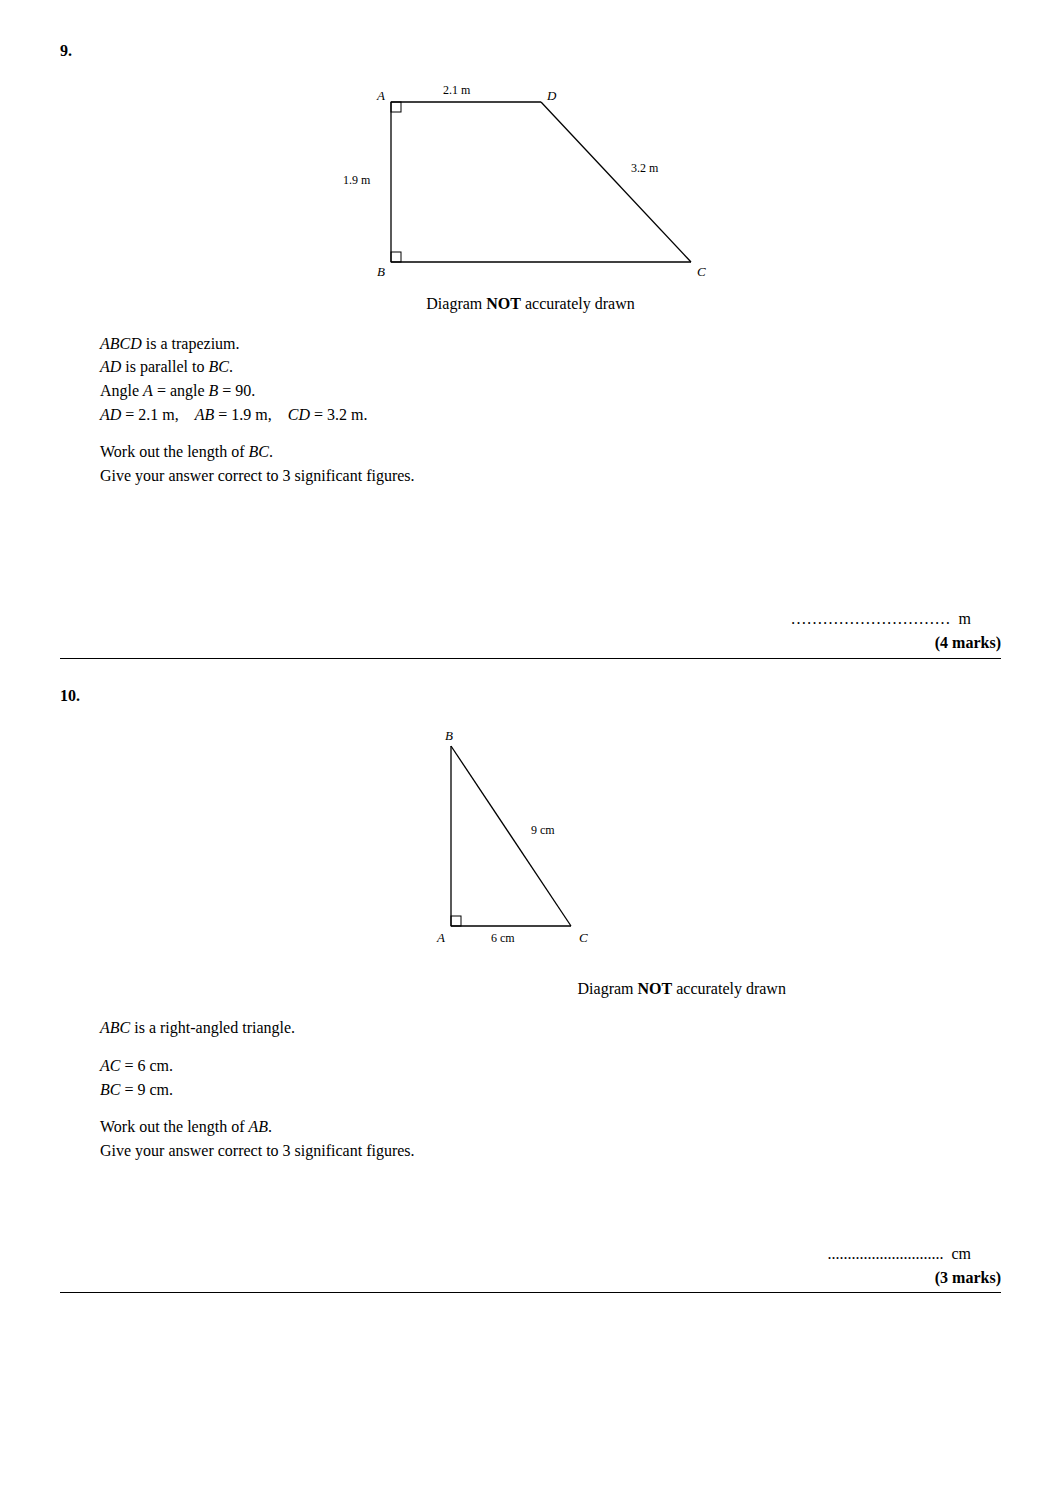9.
A D B C 2.1 m 1.9 m 3.2 m
Diagram NOT accurately drawn
ABCD is a trapezium.
AD is parallel to BC.
Angle A = angle B = 90.
AD = 2.1 m, AB = 1.9 m, CD = 3.2 m.
Work out the length of BC.
Give your answer correct to 3 significant figures.
………………………… m
(4 marks)
10.
B A C 9 cm 6 cm
Diagram NOT accurately drawn
ABC is a right-angled triangle.
AC = 6 cm.
BC = 9 cm.
Work out the length of AB.
Give your answer correct to 3 significant figures.
............................. cm
(3 marks)